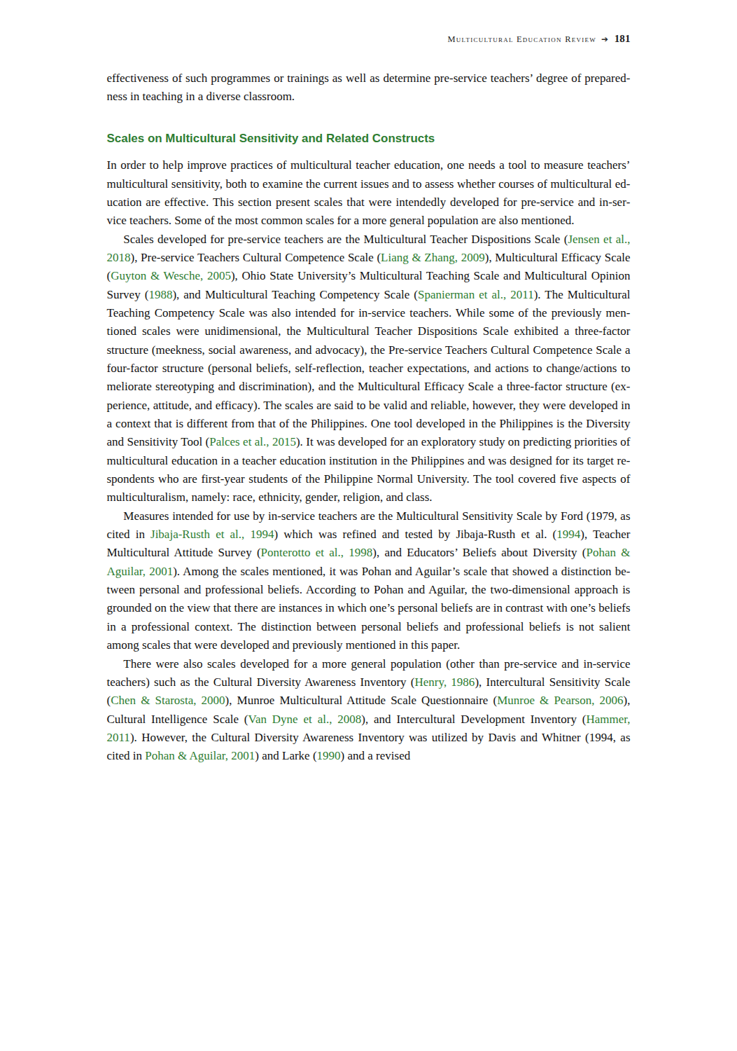Multicultural Education Review ➔ 181
effectiveness of such programmes or trainings as well as determine pre-service teachers’ degree of preparedness in teaching in a diverse classroom.
Scales on Multicultural Sensitivity and Related Constructs
In order to help improve practices of multicultural teacher education, one needs a tool to measure teachers’ multicultural sensitivity, both to examine the current issues and to assess whether courses of multicultural education are effective. This section present scales that were intendedly developed for pre-service and in-service teachers. Some of the most common scales for a more general population are also mentioned.
Scales developed for pre-service teachers are the Multicultural Teacher Dispositions Scale (Jensen et al., 2018), Pre-service Teachers Cultural Competence Scale (Liang & Zhang, 2009), Multicultural Efficacy Scale (Guyton & Wesche, 2005), Ohio State University’s Multicultural Teaching Scale and Multicultural Opinion Survey (1988), and Multicultural Teaching Competency Scale (Spanierman et al., 2011). The Multicultural Teaching Competency Scale was also intended for in-service teachers. While some of the previously mentioned scales were unidimensional, the Multicultural Teacher Dispositions Scale exhibited a three-factor structure (meekness, social awareness, and advocacy), the Pre-service Teachers Cultural Competence Scale a four-factor structure (personal beliefs, self-reflection, teacher expectations, and actions to change/actions to meliorate stereotyping and discrimination), and the Multicultural Efficacy Scale a three-factor structure (experience, attitude, and efficacy). The scales are said to be valid and reliable, however, they were developed in a context that is different from that of the Philippines. One tool developed in the Philippines is the Diversity and Sensitivity Tool (Palces et al., 2015). It was developed for an exploratory study on predicting priorities of multicultural education in a teacher education institution in the Philippines and was designed for its target respondents who are first-year students of the Philippine Normal University. The tool covered five aspects of multiculturalism, namely: race, ethnicity, gender, religion, and class.
Measures intended for use by in-service teachers are the Multicultural Sensitivity Scale by Ford (1979, as cited in Jibaja-Rusth et al., 1994) which was refined and tested by Jibaja-Rusth et al. (1994), Teacher Multicultural Attitude Survey (Ponterotto et al., 1998), and Educators’ Beliefs about Diversity (Pohan & Aguilar, 2001). Among the scales mentioned, it was Pohan and Aguilar’s scale that showed a distinction between personal and professional beliefs. According to Pohan and Aguilar, the two-dimensional approach is grounded on the view that there are instances in which one’s personal beliefs are in contrast with one’s beliefs in a professional context. The distinction between personal beliefs and professional beliefs is not salient among scales that were developed and previously mentioned in this paper.
There were also scales developed for a more general population (other than pre-service and in-service teachers) such as the Cultural Diversity Awareness Inventory (Henry, 1986), Intercultural Sensitivity Scale (Chen & Starosta, 2000), Munroe Multicultural Attitude Scale Questionnaire (Munroe & Pearson, 2006), Cultural Intelligence Scale (Van Dyne et al., 2008), and Intercultural Development Inventory (Hammer, 2011). However, the Cultural Diversity Awareness Inventory was utilized by Davis and Whitner (1994, as cited in Pohan & Aguilar, 2001) and Larke (1990) and a revised